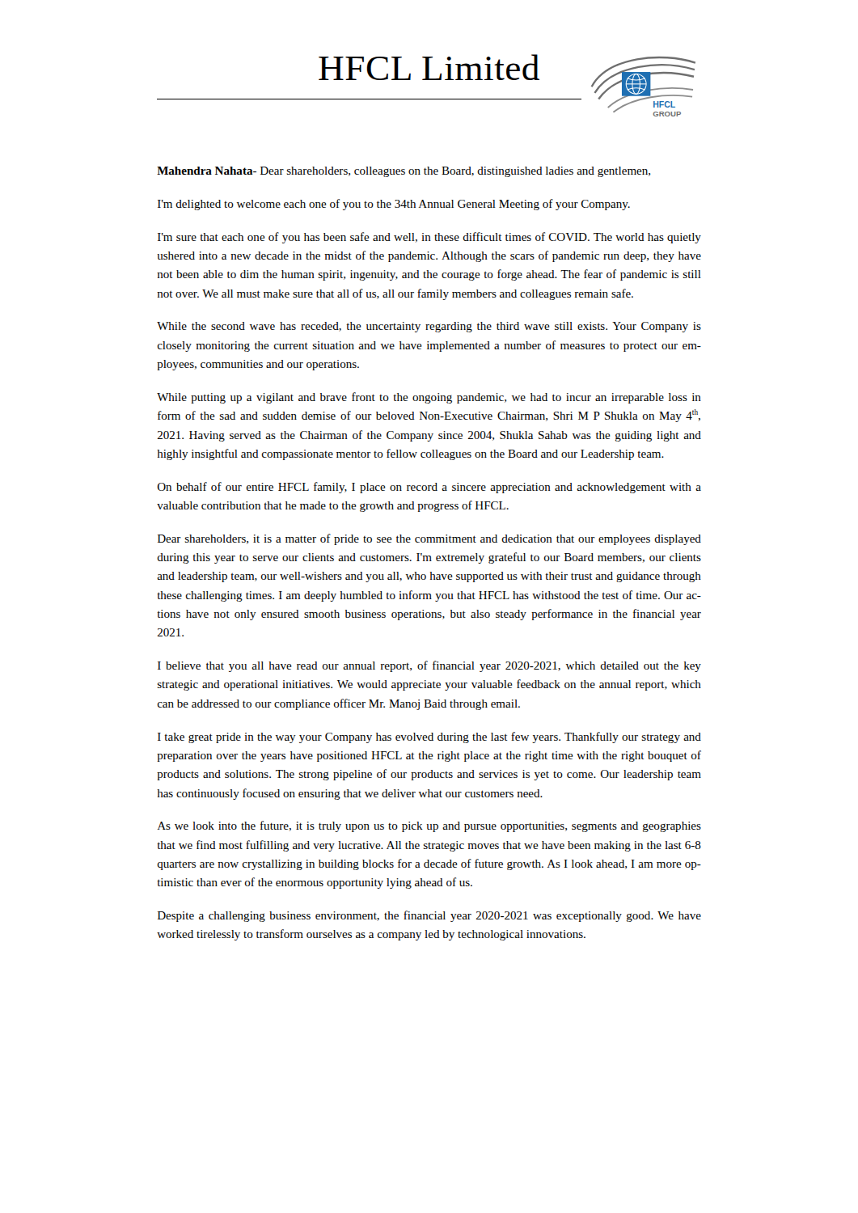HFCL GROUP
HFCL Limited
Mahendra Nahata- Dear shareholders, colleagues on the Board, distinguished ladies and gentlemen,
I'm delighted to welcome each one of you to the 34th Annual General Meeting of your Company.
I'm sure that each one of you has been safe and well, in these difficult times of COVID. The world has quietly ushered into a new decade in the midst of the pandemic. Although the scars of pandemic run deep, they have not been able to dim the human spirit, ingenuity, and the courage to forge ahead. The fear of pandemic is still not over. We all must make sure that all of us, all our family members and colleagues remain safe.
While the second wave has receded, the uncertainty regarding the third wave still exists. Your Company is closely monitoring the current situation and we have implemented a number of measures to protect our employees, communities and our operations.
While putting up a vigilant and brave front to the ongoing pandemic, we had to incur an irreparable loss in form of the sad and sudden demise of our beloved Non-Executive Chairman, Shri M P Shukla on May 4th, 2021. Having served as the Chairman of the Company since 2004, Shukla Sahab was the guiding light and highly insightful and compassionate mentor to fellow colleagues on the Board and our Leadership team.
On behalf of our entire HFCL family, I place on record a sincere appreciation and acknowledgement with a valuable contribution that he made to the growth and progress of HFCL.
Dear shareholders, it is a matter of pride to see the commitment and dedication that our employees displayed during this year to serve our clients and customers. I'm extremely grateful to our Board members, our clients and leadership team, our well-wishers and you all, who have supported us with their trust and guidance through these challenging times. I am deeply humbled to inform you that HFCL has withstood the test of time. Our actions have not only ensured smooth business operations, but also steady performance in the financial year 2021.
I believe that you all have read our annual report, of financial year 2020-2021, which detailed out the key strategic and operational initiatives. We would appreciate your valuable feedback on the annual report, which can be addressed to our compliance officer Mr. Manoj Baid through email.
I take great pride in the way your Company has evolved during the last few years. Thankfully our strategy and preparation over the years have positioned HFCL at the right place at the right time with the right bouquet of products and solutions. The strong pipeline of our products and services is yet to come. Our leadership team has continuously focused on ensuring that we deliver what our customers need.
As we look into the future, it is truly upon us to pick up and pursue opportunities, segments and geographies that we find most fulfilling and very lucrative. All the strategic moves that we have been making in the last 6-8 quarters are now crystallizing in building blocks for a decade of future growth. As I look ahead, I am more optimistic than ever of the enormous opportunity lying ahead of us.
Despite a challenging business environment, the financial year 2020-2021 was exceptionally good. We have worked tirelessly to transform ourselves as a company led by technological innovations.